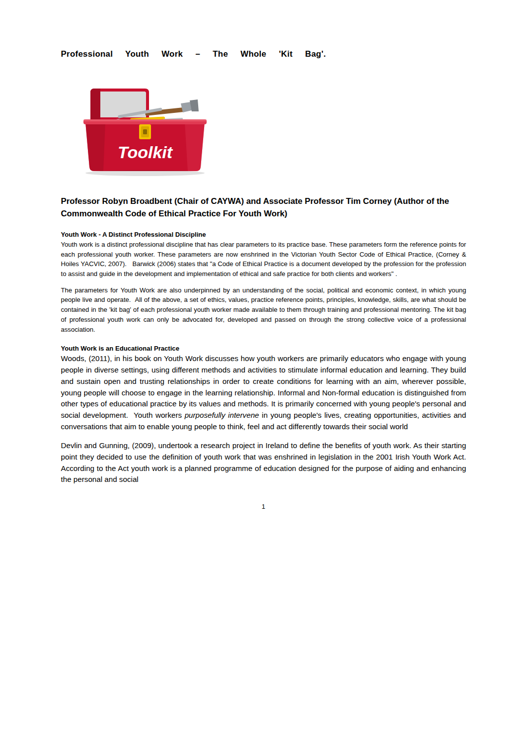Professional Youth Work – The Whole 'Kit Bag'.
Toolkit
Professor Robyn Broadbent (Chair of CAYWA) and Associate Professor Tim Corney (Author of the Commonwealth Code of Ethical Practice For Youth Work)
Youth Work - A Distinct Professional Discipline
Youth work is a distinct professional discipline that has clear parameters to its practice base. These parameters form the reference points for each professional youth worker. These parameters are now enshrined in the Victorian Youth Sector Code of Ethical Practice, (Corney & Hoiles YACVIC, 2007). Barwick (2006) states that "a Code of Ethical Practice is a document developed by the profession for the profession to assist and guide in the development and implementation of ethical and safe practice for both clients and workers" .
The parameters for Youth Work are also underpinned by an understanding of the social, political and economic context, in which young people live and operate. All of the above, a set of ethics, values, practice reference points, principles, knowledge, skills, are what should be contained in the 'kit bag' of each professional youth worker made available to them through training and professional mentoring. The kit bag of professional youth work can only be advocated for, developed and passed on through the strong collective voice of a professional association.
Youth Work is an Educational Practice
Woods, (2011), in his book on Youth Work discusses how youth workers are primarily educators who engage with young people in diverse settings, using different methods and activities to stimulate informal education and learning. They build and sustain open and trusting relationships in order to create conditions for learning with an aim, wherever possible, young people will choose to engage in the learning relationship. Informal and Non-formal education is distinguished from other types of educational practice by its values and methods. It is primarily concerned with young people's personal and social development. Youth workers purposefully intervene in young people's lives, creating opportunities, activities and conversations that aim to enable young people to think, feel and act differently towards their social world
Devlin and Gunning, (2009), undertook a research project in Ireland to define the benefits of youth work. As their starting point they decided to use the definition of youth work that was enshrined in legislation in the 2001 Irish Youth Work Act. According to the Act youth work is a planned programme of education designed for the purpose of aiding and enhancing the personal and social
1